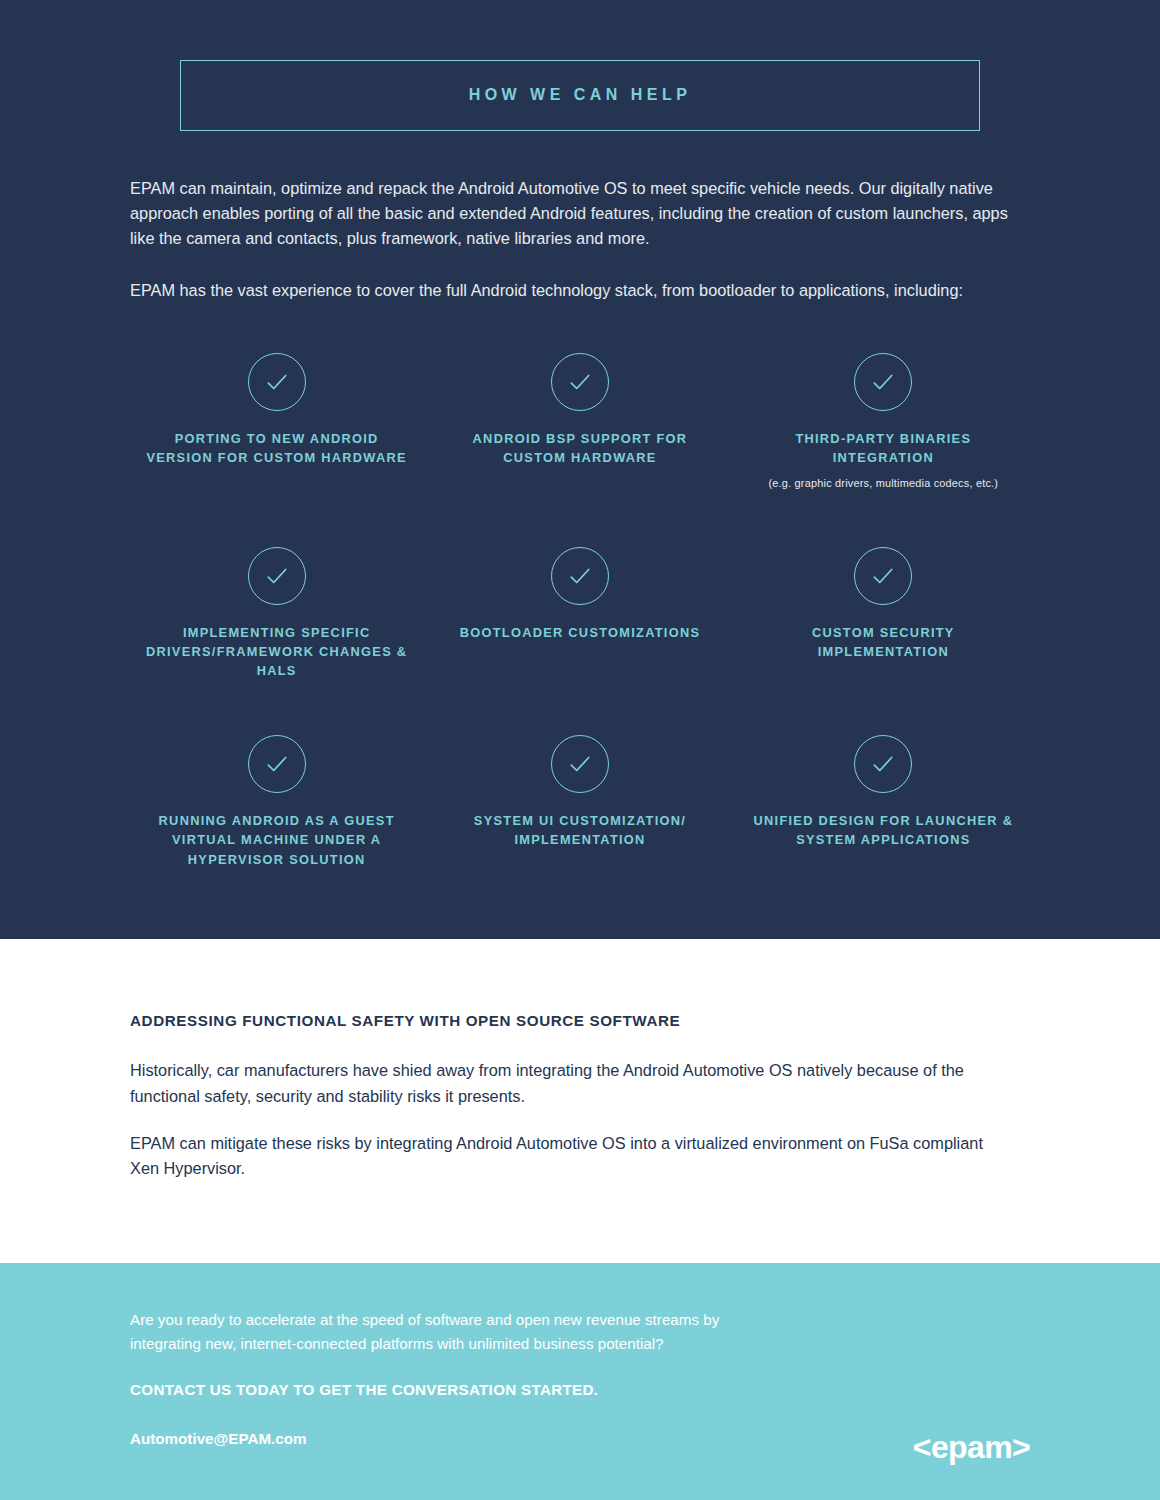How We Can Help
EPAM can maintain, optimize and repack the Android Automotive OS to meet specific vehicle needs. Our digitally native approach enables porting of all the basic and extended Android features, including the creation of custom launchers, apps like the camera and contacts, plus framework, native libraries and more.
EPAM has the vast experience to cover the full Android technology stack, from bootloader to applications, including:
Porting to New Android Version for Custom Hardware
Android BSP Support for Custom Hardware
Third-Party Binaries Integration (e.g. graphic drivers, multimedia codecs, etc.)
Implementing Specific Drivers/Framework Changes & HALs
Bootloader Customizations
Custom Security Implementation
Running Android as a Guest Virtual Machine Under a Hypervisor Solution
System UI Customization/ Implementation
Unified Design for Launcher & System Applications
Addressing Functional Safety with Open Source Software
Historically, car manufacturers have shied away from integrating the Android Automotive OS natively because of the functional safety, security and stability risks it presents.
EPAM can mitigate these risks by integrating Android Automotive OS into a virtualized environment on FuSa compliant Xen Hypervisor.
Are you ready to accelerate at the speed of software and open new revenue streams by integrating new, internet-connected platforms with unlimited business potential?
Contact us today to get the conversation started.
Automotive@EPAM.com
<epam>